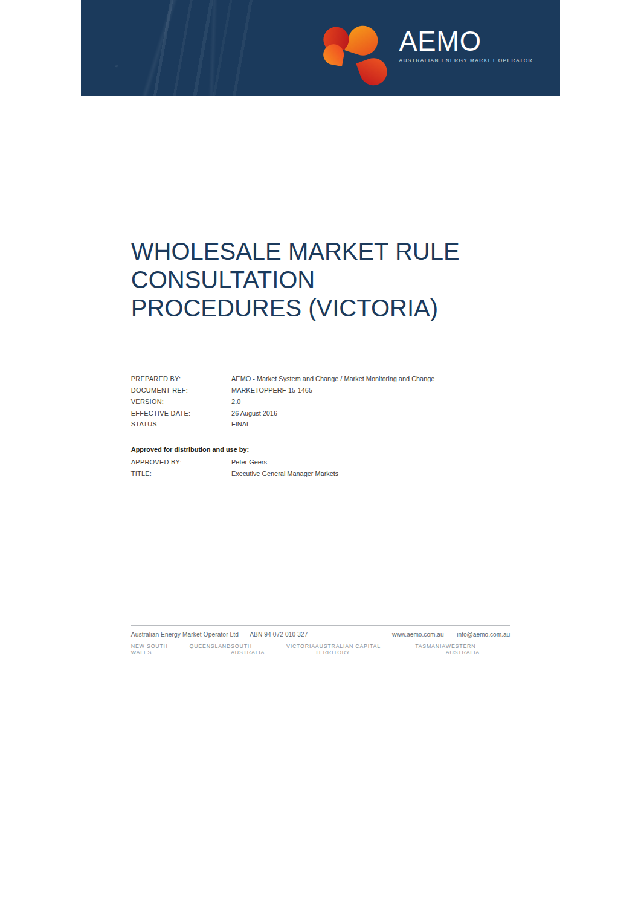AEMO
Australian Energy Market Operator
WHOLESALE MARKET RULE CONSULTATION PROCEDURES (VICTORIA)
| Prepared by: | AEMO - Market System and Change / Market Monitoring and Change |
| Document ref: | MARKETOPPERF-15-1465 |
| Version: | 2.0 |
| Effective date: | 26 August 2016 |
| Status | FINAL |
Approved for distribution and use by:
| Approved by: | Peter Geers |
| Title: | Executive General Manager Markets |
Australian Energy Market Operator Ltd ABN 94 072 010 327
www.aemo.com.au info@aemo.com.au
New South Wales Queensland South Australia Victoria Australian Capital Territory Tasmania Western Australia